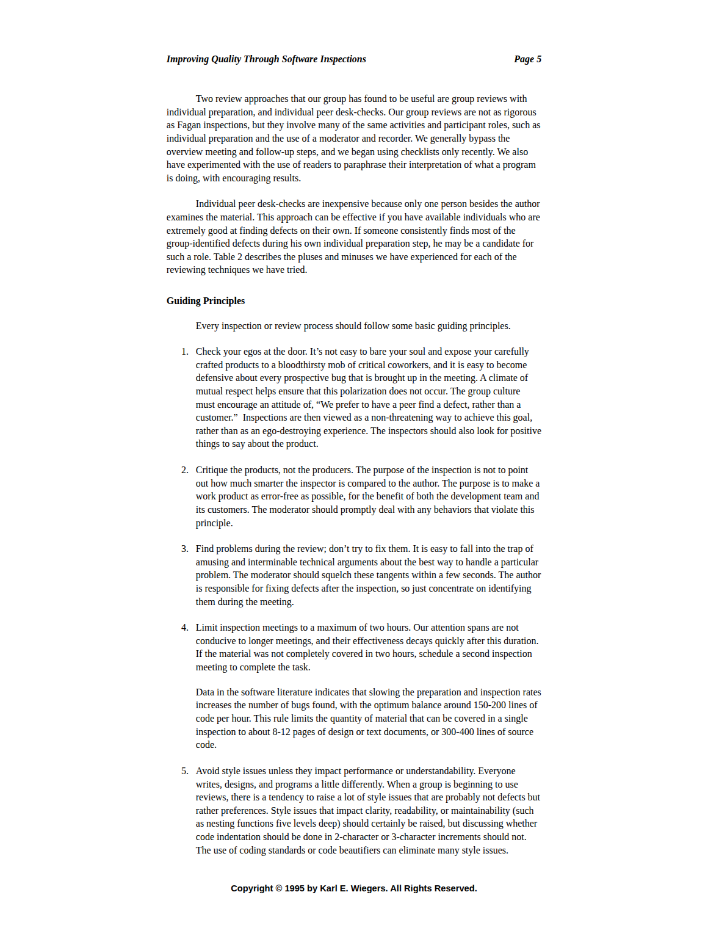Improving Quality Through Software Inspections Page 5
Two review approaches that our group has found to be useful are group reviews with individual preparation, and individual peer desk-checks. Our group reviews are not as rigorous as Fagan inspections, but they involve many of the same activities and participant roles, such as individual preparation and the use of a moderator and recorder. We generally bypass the overview meeting and follow-up steps, and we began using checklists only recently. We also have experimented with the use of readers to paraphrase their interpretation of what a program is doing, with encouraging results.
Individual peer desk-checks are inexpensive because only one person besides the author examines the material. This approach can be effective if you have available individuals who are extremely good at finding defects on their own. If someone consistently finds most of the group-identified defects during his own individual preparation step, he may be a candidate for such a role. Table 2 describes the pluses and minuses we have experienced for each of the reviewing techniques we have tried.
Guiding Principles
Every inspection or review process should follow some basic guiding principles.
Check your egos at the door. It’s not easy to bare your soul and expose your carefully crafted products to a bloodthirsty mob of critical coworkers, and it is easy to become defensive about every prospective bug that is brought up in the meeting. A climate of mutual respect helps ensure that this polarization does not occur. The group culture must encourage an attitude of, “We prefer to have a peer find a defect, rather than a customer.” Inspections are then viewed as a non-threatening way to achieve this goal, rather than as an ego-destroying experience. The inspectors should also look for positive things to say about the product.
Critique the products, not the producers. The purpose of the inspection is not to point out how much smarter the inspector is compared to the author. The purpose is to make a work product as error-free as possible, for the benefit of both the development team and its customers. The moderator should promptly deal with any behaviors that violate this principle.
Find problems during the review; don’t try to fix them. It is easy to fall into the trap of amusing and interminable technical arguments about the best way to handle a particular problem. The moderator should squelch these tangents within a few seconds. The author is responsible for fixing defects after the inspection, so just concentrate on identifying them during the meeting.
Limit inspection meetings to a maximum of two hours. Our attention spans are not conducive to longer meetings, and their effectiveness decays quickly after this duration. If the material was not completely covered in two hours, schedule a second inspection meeting to complete the task.
Data in the software literature indicates that slowing the preparation and inspection rates increases the number of bugs found, with the optimum balance around 150-200 lines of code per hour. This rule limits the quantity of material that can be covered in a single inspection to about 8-12 pages of design or text documents, or 300-400 lines of source code.
Avoid style issues unless they impact performance or understandability. Everyone writes, designs, and programs a little differently. When a group is beginning to use reviews, there is a tendency to raise a lot of style issues that are probably not defects but rather preferences. Style issues that impact clarity, readability, or maintainability (such as nesting functions five levels deep) should certainly be raised, but discussing whether code indentation should be done in 2-character or 3-character increments should not. The use of coding standards or code beautifiers can eliminate many style issues.
Copyright © 1995 by Karl E. Wiegers. All Rights Reserved.